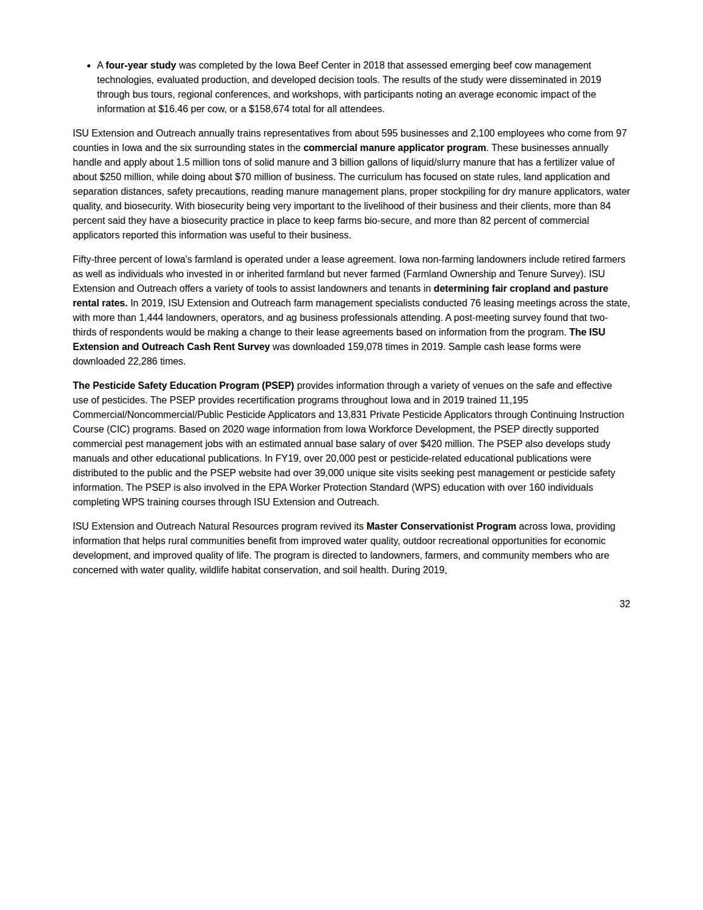A four-year study was completed by the Iowa Beef Center in 2018 that assessed emerging beef cow management technologies, evaluated production, and developed decision tools. The results of the study were disseminated in 2019 through bus tours, regional conferences, and workshops, with participants noting an average economic impact of the information at $16.46 per cow, or a $158,674 total for all attendees.
ISU Extension and Outreach annually trains representatives from about 595 businesses and 2,100 employees who come from 97 counties in Iowa and the six surrounding states in the commercial manure applicator program. These businesses annually handle and apply about 1.5 million tons of solid manure and 3 billion gallons of liquid/slurry manure that has a fertilizer value of about $250 million, while doing about $70 million of business. The curriculum has focused on state rules, land application and separation distances, safety precautions, reading manure management plans, proper stockpiling for dry manure applicators, water quality, and biosecurity. With biosecurity being very important to the livelihood of their business and their clients, more than 84 percent said they have a biosecurity practice in place to keep farms bio-secure, and more than 82 percent of commercial applicators reported this information was useful to their business.
Fifty-three percent of Iowa's farmland is operated under a lease agreement. Iowa non-farming landowners include retired farmers as well as individuals who invested in or inherited farmland but never farmed (Farmland Ownership and Tenure Survey). ISU Extension and Outreach offers a variety of tools to assist landowners and tenants in determining fair cropland and pasture rental rates. In 2019, ISU Extension and Outreach farm management specialists conducted 76 leasing meetings across the state, with more than 1,444 landowners, operators, and ag business professionals attending. A post-meeting survey found that two-thirds of respondents would be making a change to their lease agreements based on information from the program. The ISU Extension and Outreach Cash Rent Survey was downloaded 159,078 times in 2019. Sample cash lease forms were downloaded 22,286 times.
The Pesticide Safety Education Program (PSEP) provides information through a variety of venues on the safe and effective use of pesticides. The PSEP provides recertification programs throughout Iowa and in 2019 trained 11,195 Commercial/Noncommercial/Public Pesticide Applicators and 13,831 Private Pesticide Applicators through Continuing Instruction Course (CIC) programs. Based on 2020 wage information from Iowa Workforce Development, the PSEP directly supported commercial pest management jobs with an estimated annual base salary of over $420 million. The PSEP also develops study manuals and other educational publications. In FY19, over 20,000 pest or pesticide-related educational publications were distributed to the public and the PSEP website had over 39,000 unique site visits seeking pest management or pesticide safety information. The PSEP is also involved in the EPA Worker Protection Standard (WPS) education with over 160 individuals completing WPS training courses through ISU Extension and Outreach.
ISU Extension and Outreach Natural Resources program revived its Master Conservationist Program across Iowa, providing information that helps rural communities benefit from improved water quality, outdoor recreational opportunities for economic development, and improved quality of life. The program is directed to landowners, farmers, and community members who are concerned with water quality, wildlife habitat conservation, and soil health. During 2019,
32